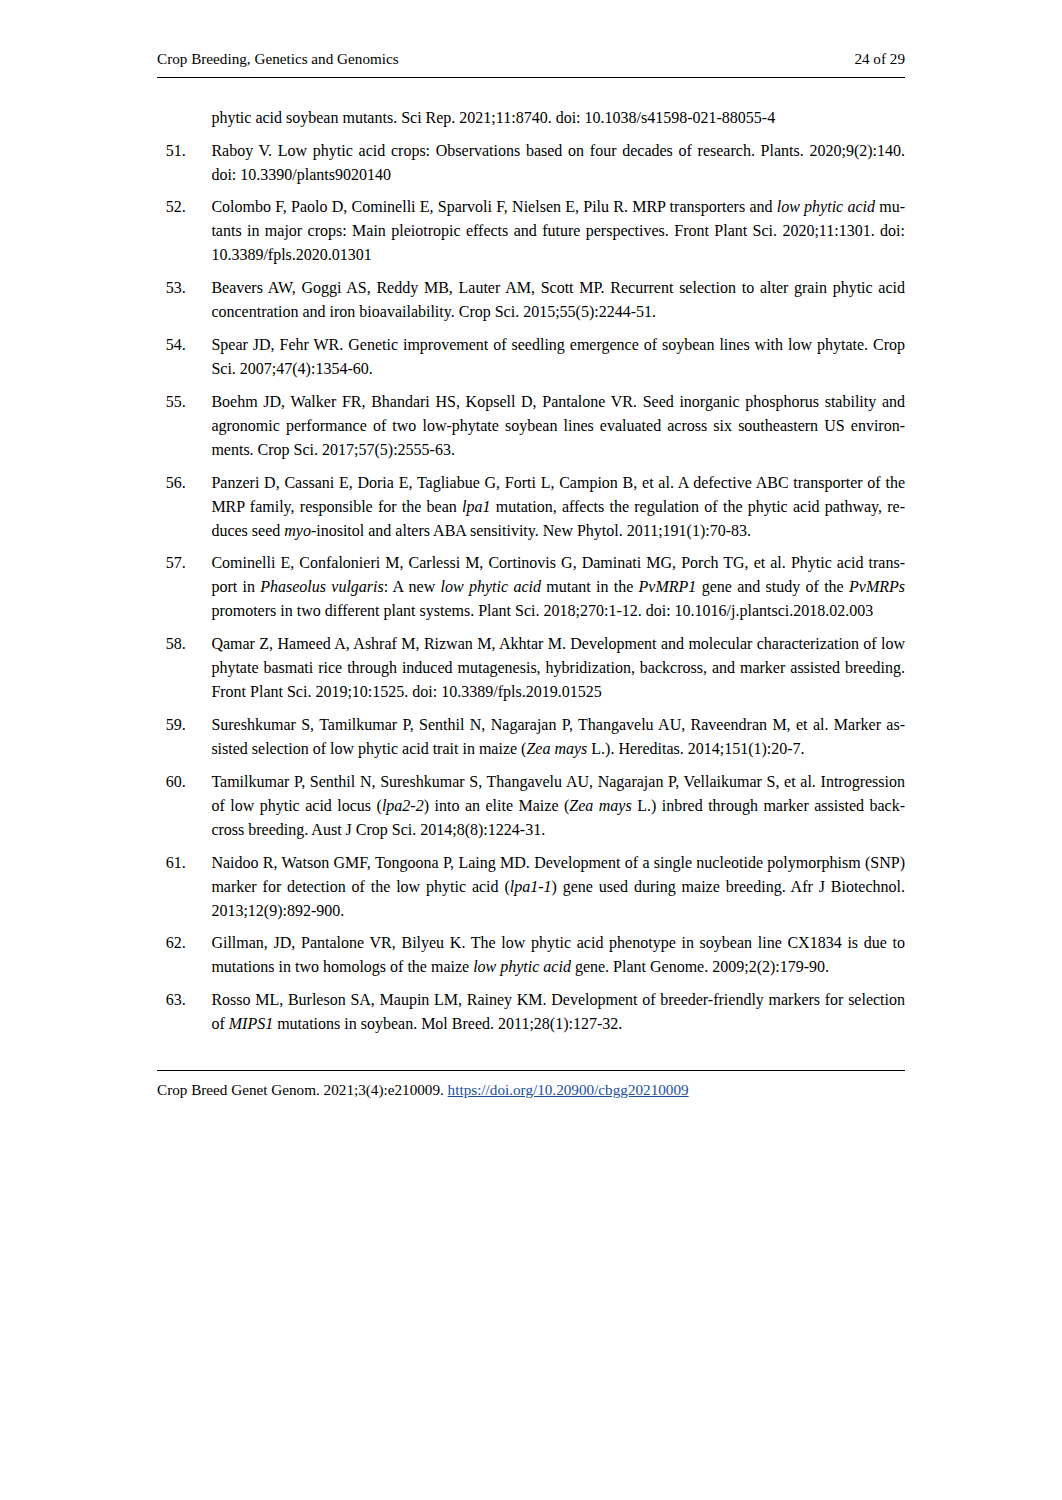Crop Breeding, Genetics and Genomics 24 of 29
phytic acid soybean mutants. Sci Rep. 2021;11:8740. doi: 10.1038/s41598-021-88055-4
51. Raboy V. Low phytic acid crops: Observations based on four decades of research. Plants. 2020;9(2):140. doi: 10.3390/plants9020140
52. Colombo F, Paolo D, Cominelli E, Sparvoli F, Nielsen E, Pilu R. MRP transporters and low phytic acid mutants in major crops: Main pleiotropic effects and future perspectives. Front Plant Sci. 2020;11:1301. doi: 10.3389/fpls.2020.01301
53. Beavers AW, Goggi AS, Reddy MB, Lauter AM, Scott MP. Recurrent selection to alter grain phytic acid concentration and iron bioavailability. Crop Sci. 2015;55(5):2244-51.
54. Spear JD, Fehr WR. Genetic improvement of seedling emergence of soybean lines with low phytate. Crop Sci. 2007;47(4):1354-60.
55. Boehm JD, Walker FR, Bhandari HS, Kopsell D, Pantalone VR. Seed inorganic phosphorus stability and agronomic performance of two low-phytate soybean lines evaluated across six southeastern US environments. Crop Sci. 2017;57(5):2555-63.
56. Panzeri D, Cassani E, Doria E, Tagliabue G, Forti L, Campion B, et al. A defective ABC transporter of the MRP family, responsible for the bean lpa1 mutation, affects the regulation of the phytic acid pathway, reduces seed myo-inositol and alters ABA sensitivity. New Phytol. 2011;191(1):70-83.
57. Cominelli E, Confalonieri M, Carlessi M, Cortinovis G, Daminati MG, Porch TG, et al. Phytic acid transport in Phaseolus vulgaris: A new low phytic acid mutant in the PvMRP1 gene and study of the PvMRPs promoters in two different plant systems. Plant Sci. 2018;270:1-12. doi: 10.1016/j.plantsci.2018.02.003
58. Qamar Z, Hameed A, Ashraf M, Rizwan M, Akhtar M. Development and molecular characterization of low phytate basmati rice through induced mutagenesis, hybridization, backcross, and marker assisted breeding. Front Plant Sci. 2019;10:1525. doi: 10.3389/fpls.2019.01525
59. Sureshkumar S, Tamilkumar P, Senthil N, Nagarajan P, Thangavelu AU, Raveendran M, et al. Marker assisted selection of low phytic acid trait in maize (Zea mays L.). Hereditas. 2014;151(1):20-7.
60. Tamilkumar P, Senthil N, Sureshkumar S, Thangavelu AU, Nagarajan P, Vellaikumar S, et al. Introgression of low phytic acid locus (lpa2-2) into an elite Maize (Zea mays L.) inbred through marker assisted backcross breeding. Aust J Crop Sci. 2014;8(8):1224-31.
61. Naidoo R, Watson GMF, Tongoona P, Laing MD. Development of a single nucleotide polymorphism (SNP) marker for detection of the low phytic acid (lpa1-1) gene used during maize breeding. Afr J Biotechnol. 2013;12(9):892-900.
62. Gillman, JD, Pantalone VR, Bilyeu K. The low phytic acid phenotype in soybean line CX1834 is due to mutations in two homologs of the maize low phytic acid gene. Plant Genome. 2009;2(2):179-90.
63. Rosso ML, Burleson SA, Maupin LM, Rainey KM. Development of breeder-friendly markers for selection of MIPS1 mutations in soybean. Mol Breed. 2011;28(1):127-32.
Crop Breed Genet Genom. 2021;3(4):e210009. https://doi.org/10.20900/cbgg20210009